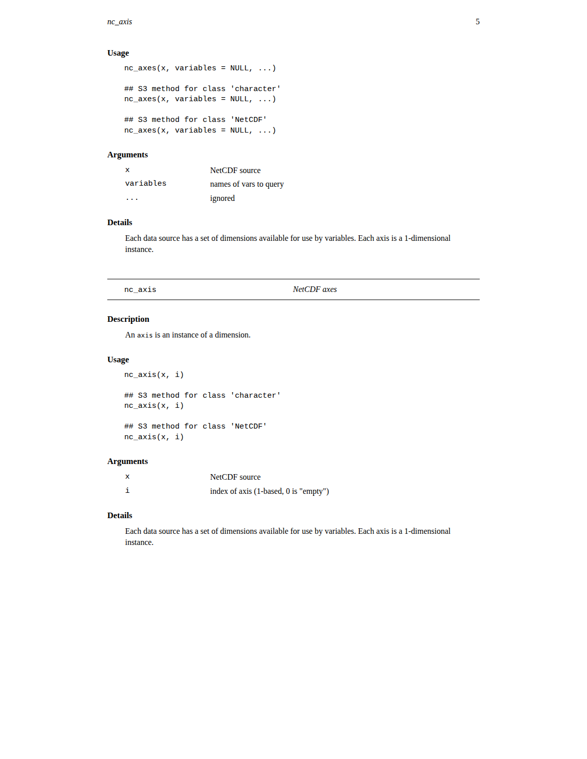nc_axis 5
Usage
nc_axes(x, variables = NULL, ...)

## S3 method for class 'character'
nc_axes(x, variables = NULL, ...)

## S3 method for class 'NetCDF'
nc_axes(x, variables = NULL, ...)
Arguments
x
NetCDF source
variables
names of vars to query
...
ignored
Details
Each data source has a set of dimensions available for use by variables. Each axis is a 1-dimensional instance.
nc_axis NetCDF axes
Description
An axis is an instance of a dimension.
Usage
nc_axis(x, i)

## S3 method for class 'character'
nc_axis(x, i)

## S3 method for class 'NetCDF'
nc_axis(x, i)
Arguments
x
NetCDF source
i
index of axis (1-based, 0 is "empty")
Details
Each data source has a set of dimensions available for use by variables. Each axis is a 1-dimensional instance.